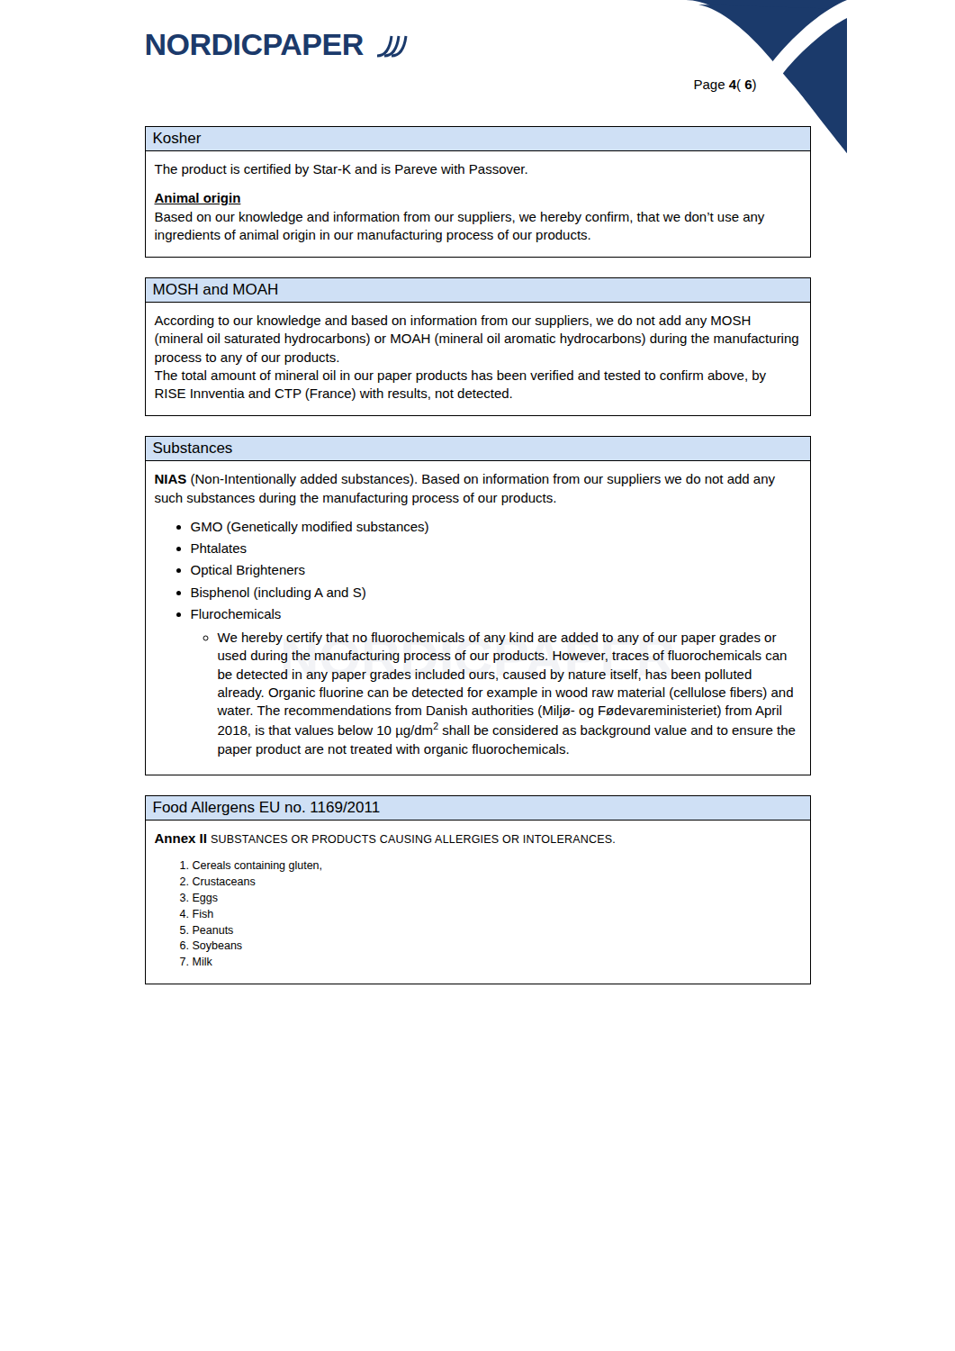NORDIC PAPER
Page 4( 6)
NORDICPAPER
Kosher
The product is certified by Star-K and is Pareve with Passover.
Animal origin
Based on our knowledge and information from our suppliers, we hereby confirm, that we don’t use any ingredients of animal origin in our manufacturing process of our products.
MOSH and MOAH
According to our knowledge and based on information from our suppliers, we do not add any MOSH (mineral oil saturated hydrocarbons) or MOAH (mineral oil aromatic hydrocarbons) during the manufacturing process to any of our products.
The total amount of mineral oil in our paper products has been verified and tested to confirm above, by RISE Innventia and CTP (France) with results, not detected.
Substances
NIAS (Non-Intentionally added substances). Based on information from our suppliers we do not add any such substances during the manufacturing process of our products.
GMO (Genetically modified substances)
Phtalates
Optical Brighteners
Bisphenol (including A and S)
Flurochemicals
We hereby certify that no fluorochemicals of any kind are added to any of our paper grades or used during the manufacturing process of our products. However, traces of fluorochemicals can be detected in any paper grades included ours, caused by nature itself, has been polluted already. Organic fluorine can be detected for example in wood raw material (cellulose fibers) and water. The recommendations from Danish authorities (Miljø- og Fødevareministeriet) from April 2018, is that values below 10 µg/dm2 shall be considered as background value and to ensure the paper product are not treated with organic fluorochemicals.
Food Allergens EU no. 1169/2011
Annex II SUBSTANCES OR PRODUCTS CAUSING ALLERGIES OR INTOLERANCES.
Cereals containing gluten,
Crustaceans
Eggs
Fish
Peanuts
Soybeans
Milk